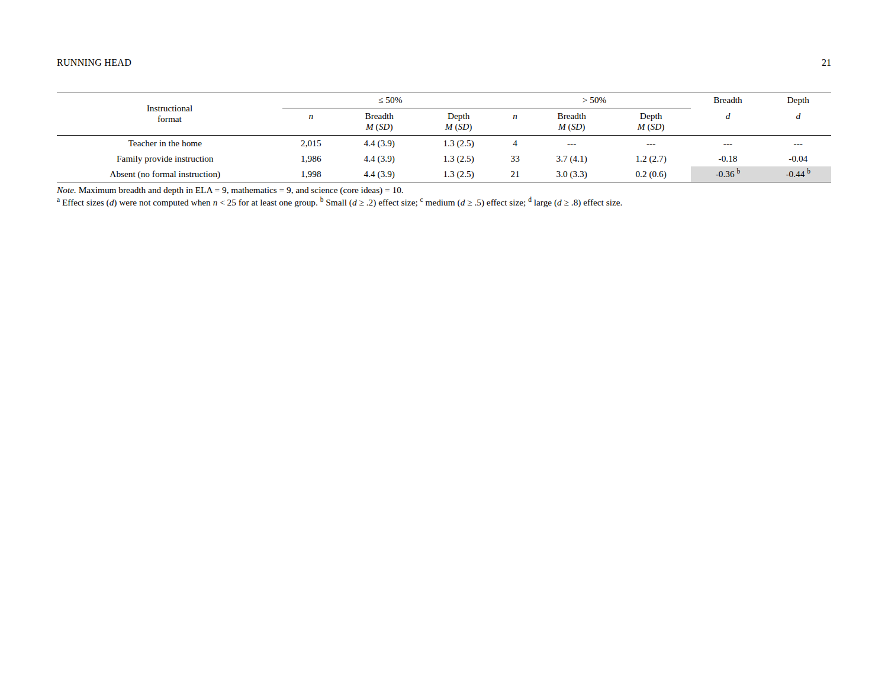Running Head 21
| Instructional format | ≤ 50% | > 50% | Breadth | Depth |
| --- | --- | --- | --- | --- |
| n | Breadth M ( SD ) | Depth M ( SD ) | n | Breadth M ( SD ) | Depth M ( SD ) | d | d |
| Teacher in the home | 2,015 | 4.4 (3.9) | 1.3 (2.5) | 4 | --- | --- | --- | --- |
| Family provide instruction | 1,986 | 4.4 (3.9) | 1.3 (2.5) | 33 | 3.7 (4.1) | 1.2 (2.7) | -0.18 | -0.04 |
| Absent (no formal instruction) | 1,998 | 4.4 (3.9) | 1.3 (2.5) | 21 | 3.0 (3.3) | 0.2 (0.6) | -0.36 b | -0.44 b |
Note. Maximum breadth and depth in ELA = 9, mathematics = 9, and science (core ideas) = 10.
a Effect sizes (d) were not computed when n < 25 for at least one group. b Small (d ≥ .2) effect size; c medium (d ≥ .5) effect size; d large (d ≥ .8) effect size.